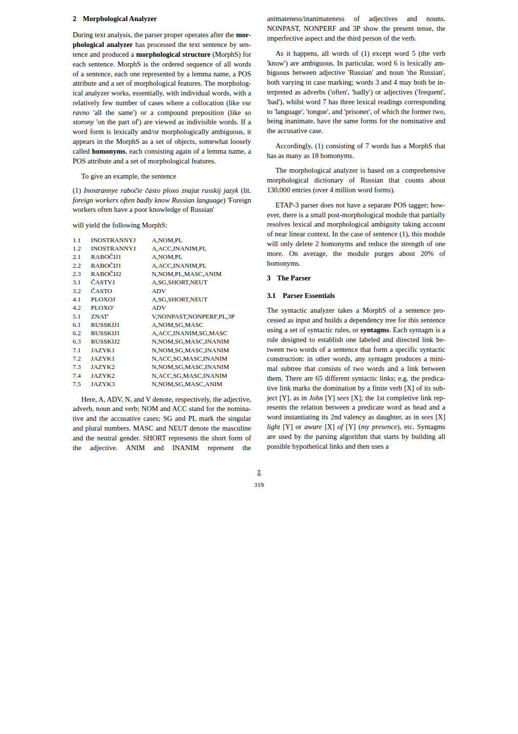2 Morphological Analyzer
During text analysis, the parser proper operates after the morphological analyzer has processed the text sentence by sentence and produced a morphological structure (MorphS) for each sentence. MorphS is the ordered sequence of all words of a sentence, each one represented by a lemma name, a POS attribute and a set of morphological features. The morphological analyzer works, essentially, with individual words, with a relatively few number of cases where a collocation (like vse ravno 'all the same') or a compound preposition (like so storony 'on the part of') are viewed as indivisible words. If a word form is lexically and/or morphologically ambiguous, it appears in the MorphS as a set of objects, somewhat loosely called homonyms, each consisting again of a lemma name, a POS attribute and a set of morphological features.
To give an example, the sentence
(1) Inostrannye rabočie často ploxo znajut russkij jazyk (lit. foreign workers often badly know Russian language) 'Foreign workers often have a poor knowledge of Russian'
will yield the following MorphS:
| 1.1 | INOSTRANNYJ | A,NOM,PL |
| 1.2 | INOSTRANNYJ | A,ACC,INANIM,PL |
| 2.1 | RABOČIJ1 | A,NOM,PL |
| 2.2 | RABOČIJ1 | A,ACC,INANIM,PL |
| 2.3 | RABOČIJ2 | N,NOM,PL,MASC,ANIM |
| 3.1 | ČASTYJ | A,SG,SHORT,NEUT |
| 3.2 | ČASTO | ADV |
| 4.1 | PLOXOJ | A,SG,SHORT,NEUT |
| 4.2 | PLOXO' | ADV |
| 5.1 | ZNAT' | V,NONPAST,NONPERF,PL,3P |
| 6.1 | RUSSKIJ1 | A,NOM,SG,MASC |
| 6.2 | RUSSKIJ1 | A,ACC,INANIM,SG,MASC |
| 6.3 | RUSSKIJ2 | N,NOM,SG,MASC,INANIM |
| 7.1 | JAZYK1 | N,NOM,SG,MASC,INANIM |
| 7.2 | JAZYK1 | N,ACC,SG,MASC,INANIM |
| 7.3 | JAZYK2 | N,NOM,SG,MASC,INANIM |
| 7.4 | JAZYK2 | N,ACC,SG,MASC,INANIM |
| 7.5 | JAZYK3 | N,NOM,SG,MASC,ANIM |
Here, A, ADV, N, and V denote, respectively, the adjective, adverb, noun and verb; NOM and ACC stand for the nominative and the accusative cases; SG and PL mark the singular and plural numbers. MASC and NEUT denote the masculine and the neutral gender. SHORT represents the short form of the adjective. ANIM and INANIM represent the animateness/inanimateness of adjectives and nouns. NONPAST, NONPERF and 3P show the present tense, the imperfective aspect and the third person of the verb.
As it happens, all words of (1) except word 5 (the verb 'know') are ambiguous. In particular, word 6 is lexically ambiguous between adjective 'Russian' and noun 'the Russian', both varying in case marking; words 3 and 4 may both be interpreted as adverbs ('often', 'badly') or adjectives ('frequent', 'bad'), whilst word 7 has three lexical readings corresponding to 'language', 'tongue', and 'prisoner', of which the former two, being inanimate, have the same forms for the nominative and the accusative case.
Accordingly, (1) consisting of 7 words has a MorphS that has as many as 18 homonyms.
The morphological analyzer is based on a comprehensive morphological dictionary of Russian that counts about 130,000 entries (over 4 million word forms).
ETAP-3 parser does not have a separate POS tagger; however, there is a small post-morphological module that partially resolves lexical and morphological ambiguity taking account of near linear context. In the case of sentence (1), this module will only delete 2 homonyms and reduce the strength of one more. On average, the module purges about 20% of homonyms.
3 The Parser
3.1 Parser Essentials
The syntactic analyzer takes a MorphS of a sentence processed as input and builds a dependency tree for this sentence using a set of syntactic rules, or syntagms. Each syntagm is a rule designed to establish one labeled and directed link between two words of a sentence that form a specific syntactic construction: in other words, any syntagm produces a minimal subtree that consists of two words and a link between them. There are 65 different syntactic links; e.g. the predicative link marks the domination by a finite verb [X] of its subject [Y], as in John [Y] sees [X]; the 1st completive link represents the relation between a predicate word as head and a word instantiating its 2nd valency as daughter, as in sees [X] light [Y] or aware [X] of [Y] (my presence), etc. Syntagms are used by the parsing algorithm that starts by building all possible hypothetical links and then uses a
⇩ 319